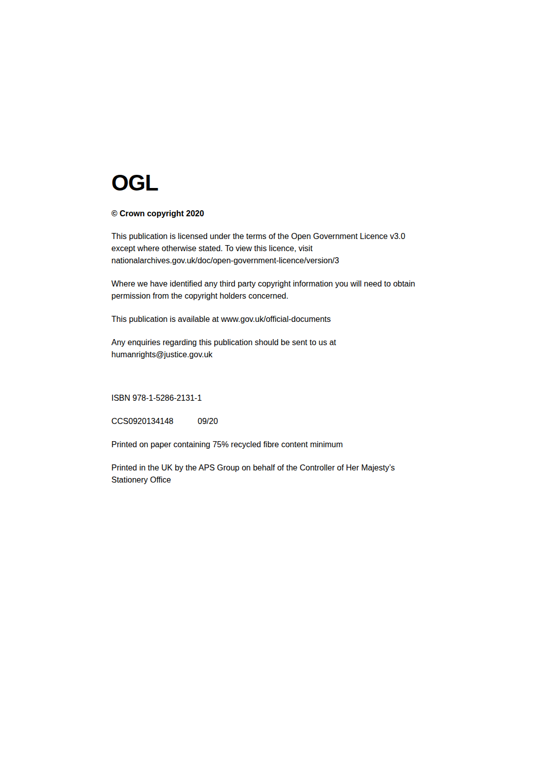OGL
© Crown copyright 2020
This publication is licensed under the terms of the Open Government Licence v3.0 except where otherwise stated. To view this licence, visit nationalarchives.gov.uk/doc/open-government-licence/version/3
Where we have identified any third party copyright information you will need to obtain permission from the copyright holders concerned.
This publication is available at www.gov.uk/official-documents
Any enquiries regarding this publication should be sent to us at humanrights@justice.gov.uk
ISBN 978-1-5286-2131-1
CCS092013414809/20
Printed on paper containing 75% recycled fibre content minimum
Printed in the UK by the APS Group on behalf of the Controller of Her Majesty’s Stationery Office